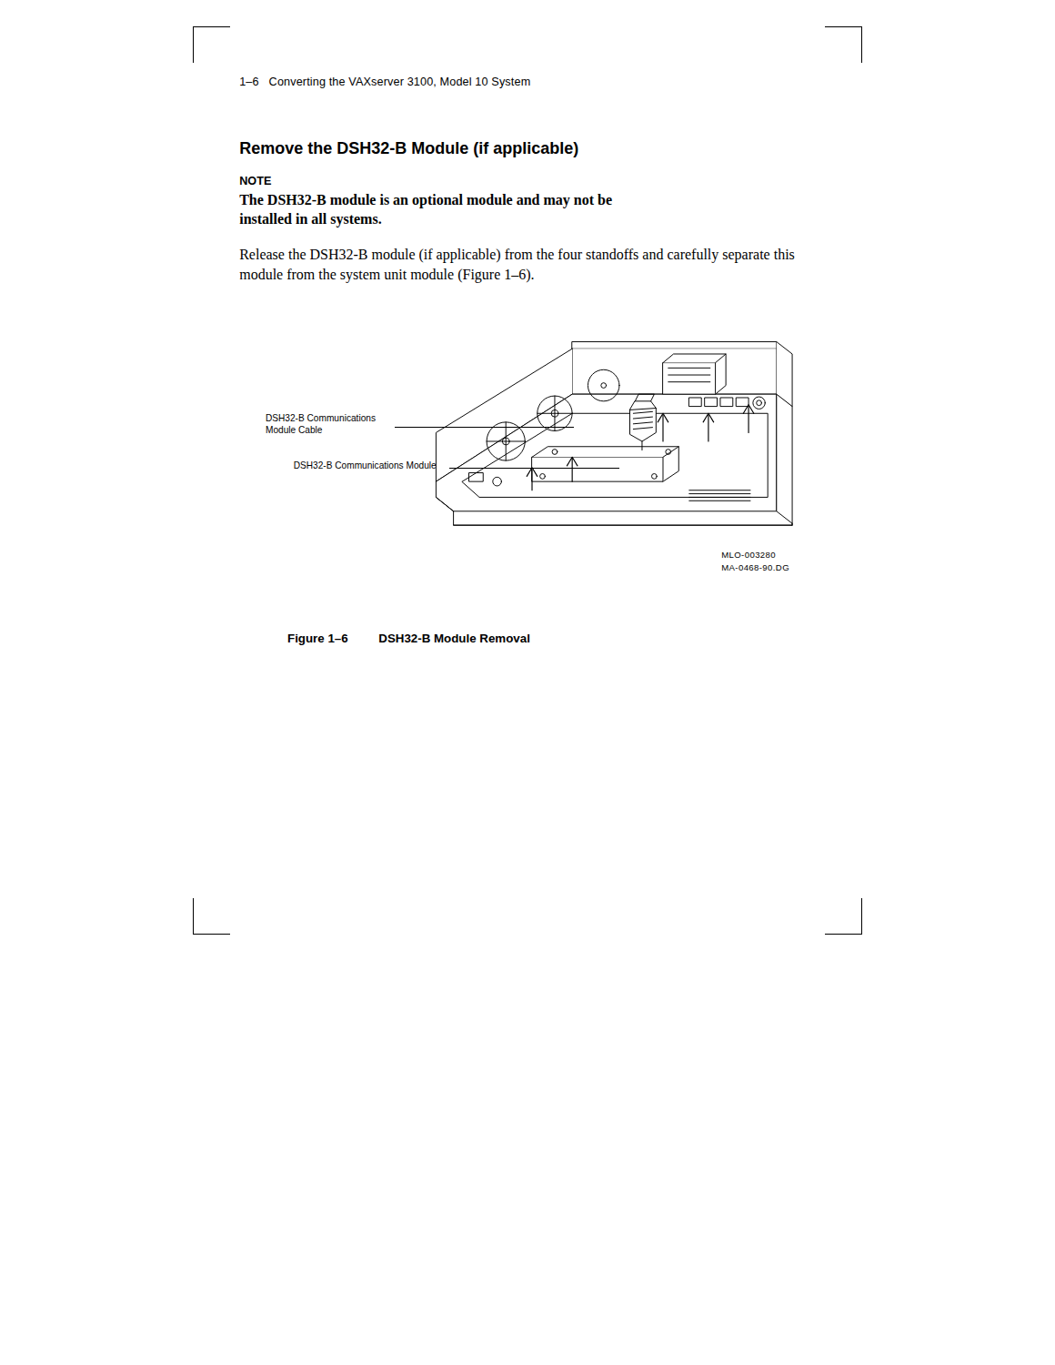1–6 Converting the VAXserver 3100, Model 10 System
Remove the DSH32-B Module (if applicable)
NOTE
The DSH32-B module is an optional module and may not be
installed in all systems.
Release the DSH32-B module (if applicable) from the four standoffs and carefully separate this module from the system unit module (Figure 1–6).
DSH32-B Communications
Module Cable
DSH32-B Communications Module
MLO-003280
MA-0468-90.DG
Figure 1–6 DSH32-B Module Removal